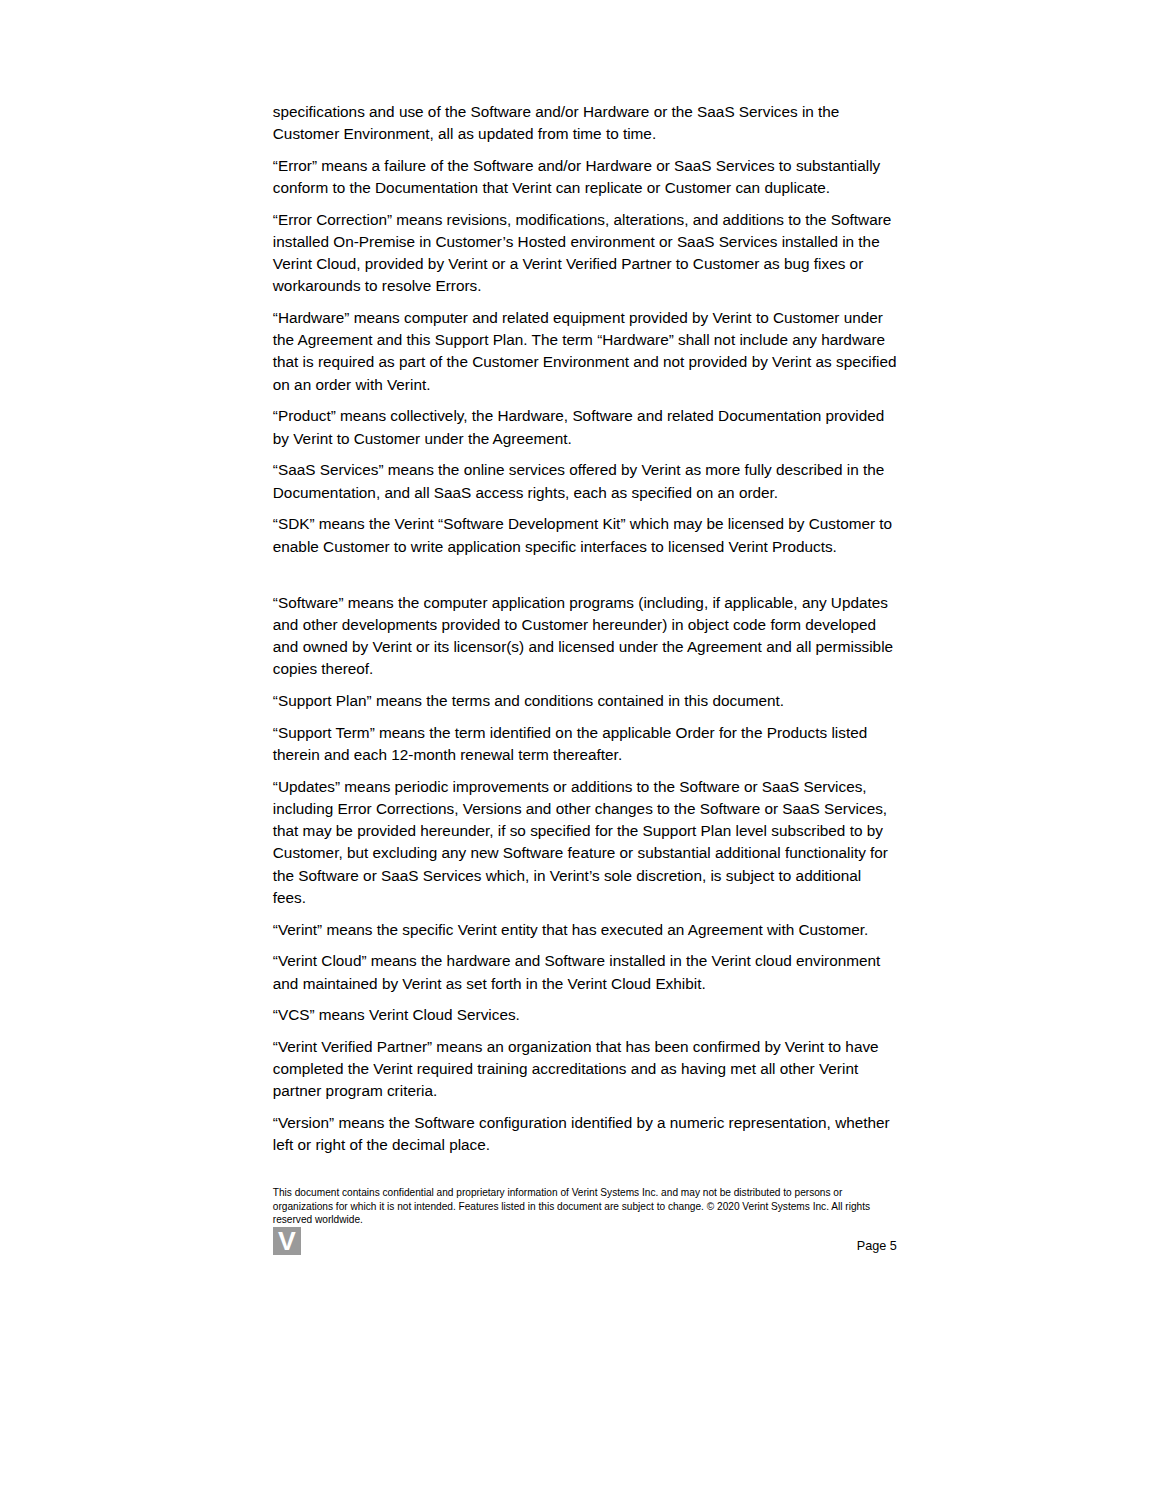specifications and use of the Software and/or Hardware or the SaaS Services in the Customer Environment, all as updated from time to time.
“Error” means a failure of the Software and/or Hardware or SaaS Services to substantially conform to the Documentation that Verint can replicate or Customer can duplicate.
“Error Correction” means revisions, modifications, alterations, and additions to the Software installed On-Premise in Customer’s Hosted environment or SaaS Services installed in the Verint Cloud, provided by Verint or a Verint Verified Partner to Customer as bug fixes or workarounds to resolve Errors.
“Hardware” means computer and related equipment provided by Verint to Customer under the Agreement and this Support Plan. The term “Hardware” shall not include any hardware that is required as part of the Customer Environment and not provided by Verint as specified on an order with Verint.
“Product” means collectively, the Hardware, Software and related Documentation provided by Verint to Customer under the Agreement.
“SaaS Services” means the online services offered by Verint as more fully described in the Documentation, and all SaaS access rights, each as specified on an order.
“SDK” means the Verint “Software Development Kit” which may be licensed by Customer to enable Customer to write application specific interfaces to licensed Verint Products.
“Software” means the computer application programs (including, if applicable, any Updates and other developments provided to Customer hereunder) in object code form developed and owned by Verint or its licensor(s) and licensed under the Agreement and all permissible copies thereof.
“Support Plan” means the terms and conditions contained in this document.
“Support Term” means the term identified on the applicable Order for the Products listed therein and each 12-month renewal term thereafter.
“Updates” means periodic improvements or additions to the Software or SaaS Services, including Error Corrections, Versions and other changes to the Software or SaaS Services, that may be provided hereunder, if so specified for the Support Plan level subscribed to by Customer, but excluding any new Software feature or substantial additional functionality for the Software or SaaS Services which, in Verint’s sole discretion, is subject to additional fees.
“Verint” means the specific Verint entity that has executed an Agreement with Customer.
“Verint Cloud” means the hardware and Software installed in the Verint cloud environment and maintained by Verint as set forth in the Verint Cloud Exhibit.
“VCS” means Verint Cloud Services.
“Verint Verified Partner” means an organization that has been confirmed by Verint to have completed the Verint required training accreditations and as having met all other Verint partner program criteria.
“Version” means the Software configuration identified by a numeric representation, whether left or right of the decimal place.
This document contains confidential and proprietary information of Verint Systems Inc. and may not be distributed to persons or organizations for which it is not intended. Features listed in this document are subject to change. © 2020 Verint Systems Inc. All rights reserved worldwide.
V Page 5